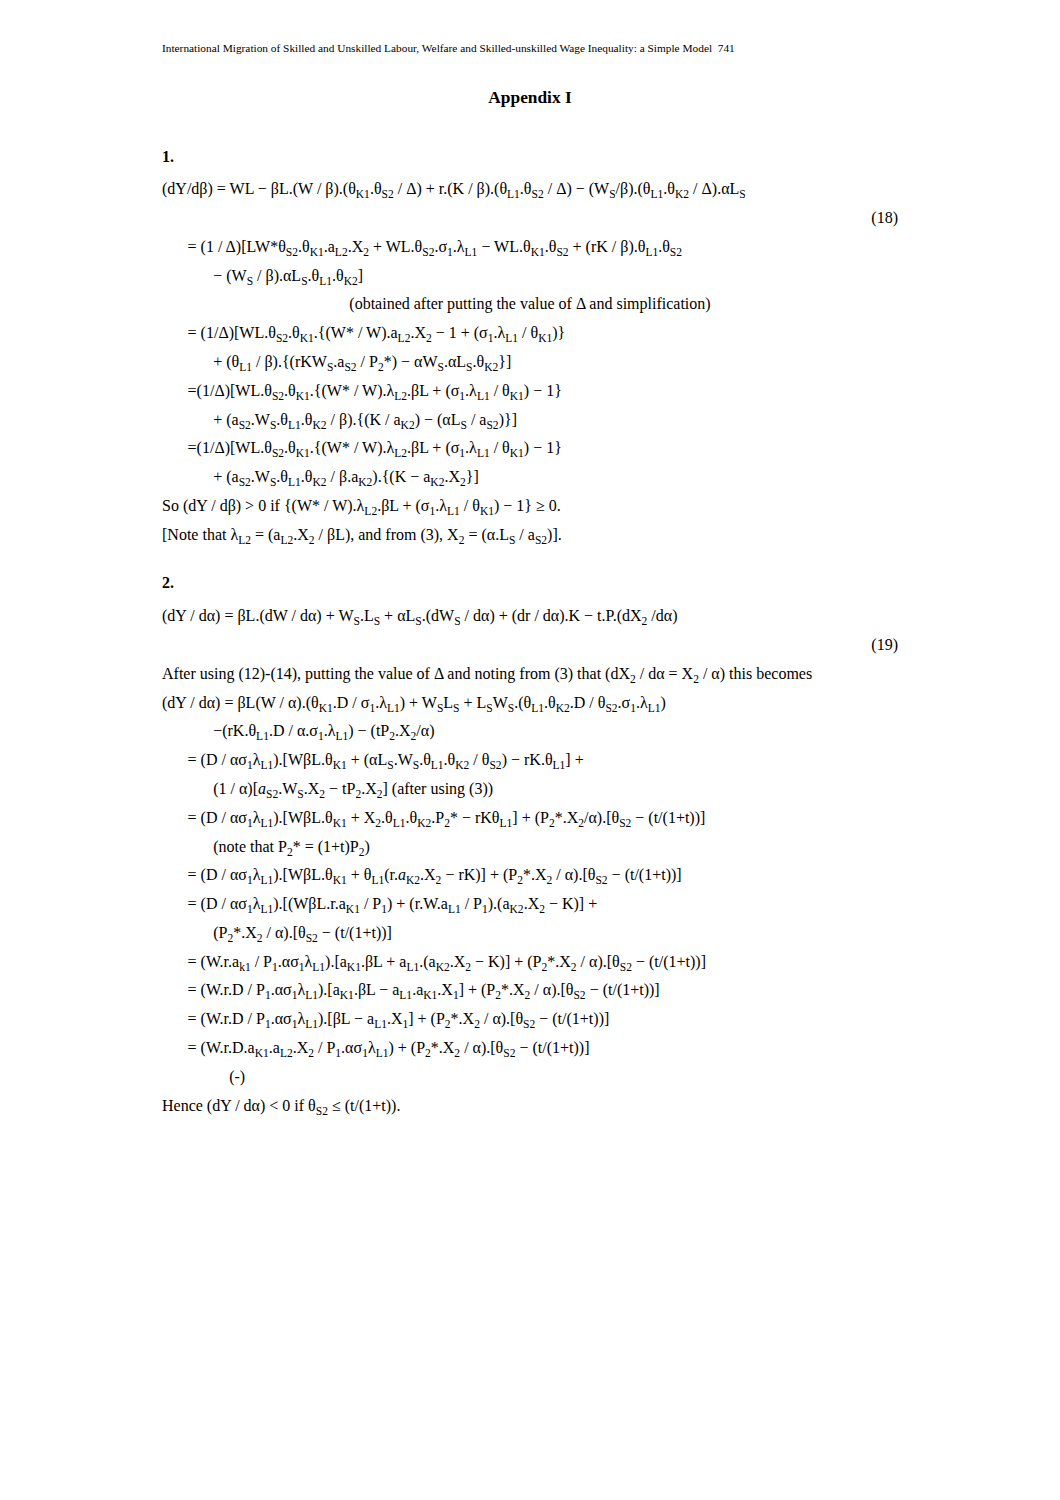International Migration of Skilled and Unskilled Labour, Welfare and Skilled-unskilled Wage Inequality: a Simple Model 741
Appendix I
1.
(dY/dβ) = WL − βL.(W / β).(θK1.θS2 / Δ) + r.(K / β).(θL1.θS2 / Δ) − (WS/β).(θL1.θK2 / Δ).αLS
(18)
= (1 / Δ)[LW*θS2.θK1.aL2.X2 + WL.θS2.σ1.λL1 − WL.θK1.θS2 + (rK / β).θL1.θS2
− (WS / β).αLS.θL1.θK2]
(obtained after putting the value of Δ and simplification)
= (1/Δ)[WL.θS2.θK1.{(W* / W).aL2.X2 − 1 + (σ1.λL1 / θK1)}
+ (θL1 / β).{(rKWS.aS2 / P2*) − αWS.αLS.θK2}]
=(1/Δ)[WL.θS2.θK1.{(W* / W).λL2.βL + (σ1.λL1 / θK1) − 1}
+ (aS2.WS.θL1.θK2 / β).{(K / aK2) − (αLS / aS2)}]
=(1/Δ)[WL.θS2.θK1.{(W* / W).λL2.βL + (σ1.λL1 / θK1) − 1}
+ (aS2.WS.θL1.θK2 / β.aK2).{(K − aK2.X2}]
So (dY / dβ) > 0 if {(W* / W).λL2.βL + (σ1.λL1 / θK1) − 1} ≥ 0.
[Note that λL2 = (aL2.X2 / βL), and from (3), X2 = (α.LS / aS2)].
2.
(dY / dα) = βL.(dW / dα) + WS.LS + αLS.(dWS / dα) + (dr / dα).K − t.P.(dX2 /dα)
(19)
After using (12)-(14), putting the value of Δ and noting from (3) that (dX2 / dα = X2 / α) this becomes
(dY / dα) = βL(W / α).(θK1.D / σ1.λL1) + WSLS + LSWS.(θL1.θK2.D / θS2.σ1.λL1)
−(rK.θL1.D / α.σ1.λL1) − (tP2.X2/α)
= (D / ασ1λL1).[WβL.θK1 + (αLS.WS.θL1.θK2 / θS2) − rK.θL1] +
(1 / α)[aS2.WS.X2 − tP2.X2] (after using (3))
= (D / ασ1λL1).[WβL.θK1 + X2.θL1.θK2.P2* − rKθL1] + (P2*.X2/α).[θS2 − (t/(1+t))]
(note that P2* = (1+t)P2)
= (D / ασ1λL1).[WβL.θK1 + θL1(r.aK2.X2 − rK)] + (P2*.X2 / α).[θS2 − (t/(1+t))]
= (D / ασ1λL1).[(WβL.r.aK1 / P1) + (r.W.aL1 / P1).(aK2.X2 − K)] +
(P2*.X2 / α).[θS2 − (t/(1+t))]
= (W.r.ak1 / P1.ασ1λL1).[aK1.βL + aL1.(aK2.X2 − K)] + (P2*.X2 / α).[θS2 − (t/(1+t))]
= (W.r.D / P1.ασ1λL1).[aK1.βL − aL1.aK1.X1] + (P2*.X2 / α).[θS2 − (t/(1+t))]
= (W.r.D / P1.ασ1λL1).[βL − aL1.X1] + (P2*.X2 / α).[θS2 − (t/(1+t))]
= (W.r.D.aK1.aL2.X2 / P1.ασ1λL1) + (P2*.X2 / α).[θS2 − (t/(1+t))]
(-)
Hence (dY / dα) < 0 if θS2 ≤ (t/(1+t)).